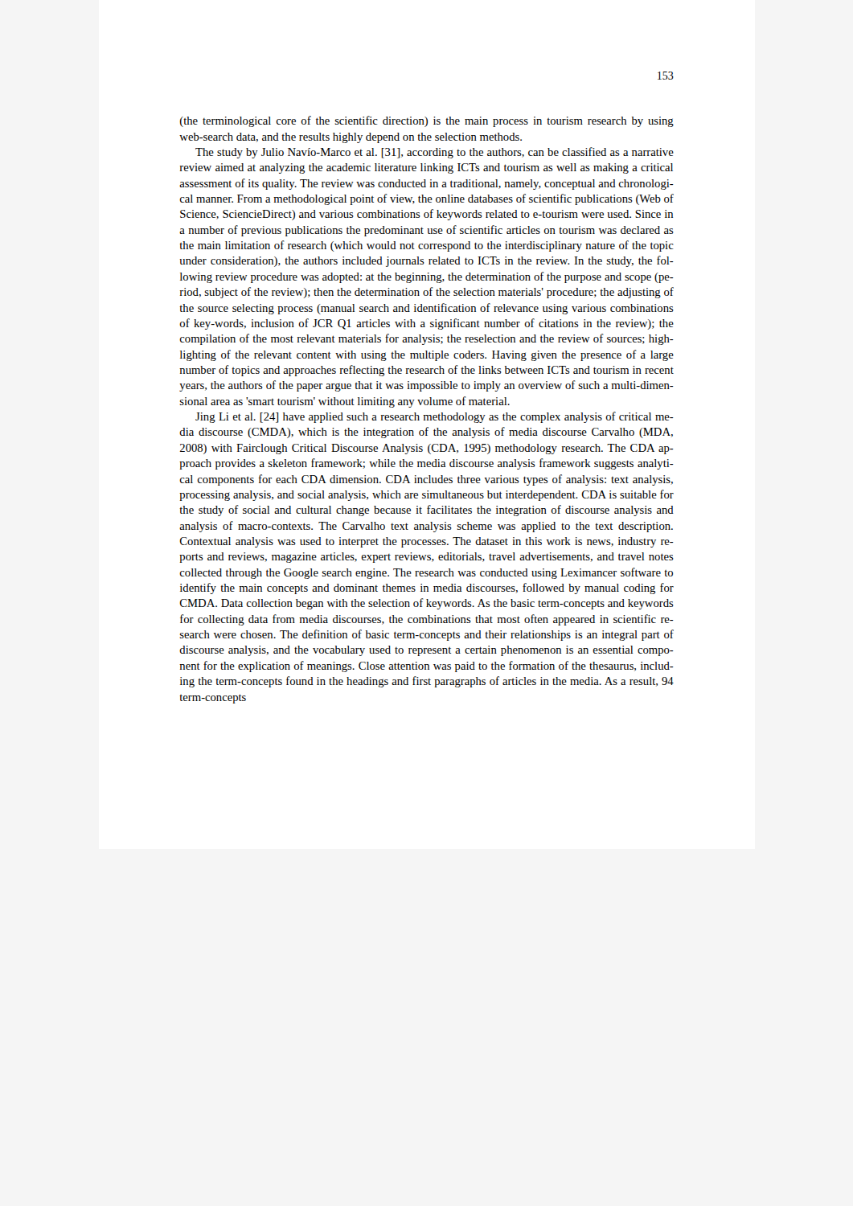153
(the terminological core of the scientific direction) is the main process in tourism research by using web-search data, and the results highly depend on the selection methods.
The study by Julio Navío-Marco et al. [31], according to the authors, can be classified as a narrative review aimed at analyzing the academic literature linking ICTs and tourism as well as making a critical assessment of its quality. The review was conducted in a traditional, namely, conceptual and chronological manner. From a methodological point of view, the online databases of scientific publications (Web of Science, SciencieDirect) and various combinations of keywords related to e-tourism were used. Since in a number of previous publications the predominant use of scientific articles on tourism was declared as the main limitation of research (which would not correspond to the interdisciplinary nature of the topic under consideration), the authors included journals related to ICTs in the review. In the study, the following review procedure was adopted: at the beginning, the determination of the purpose and scope (period, subject of the review); then the determination of the selection materials' procedure; the adjusting of the source selecting process (manual search and identification of relevance using various combinations of key-words, inclusion of JCR Q1 articles with a significant number of citations in the review); the compilation of the most relevant materials for analysis; the reselection and the review of sources; highlighting of the relevant content with using the multiple coders. Having given the presence of a large number of topics and approaches reflecting the research of the links between ICTs and tourism in recent years, the authors of the paper argue that it was impossible to imply an overview of such a multi-dimensional area as 'smart tourism' without limiting any volume of material.
Jing Li et al. [24] have applied such a research methodology as the complex analysis of critical media discourse (CMDA), which is the integration of the analysis of media discourse Carvalho (MDA, 2008) with Fairclough Critical Discourse Analysis (CDA, 1995) methodology research. The CDA approach provides a skeleton framework; while the media discourse analysis framework suggests analytical components for each CDA dimension. CDA includes three various types of analysis: text analysis, processing analysis, and social analysis, which are simultaneous but interdependent. CDA is suitable for the study of social and cultural change because it facilitates the integration of discourse analysis and analysis of macro-contexts. The Carvalho text analysis scheme was applied to the text description. Contextual analysis was used to interpret the processes. The dataset in this work is news, industry reports and reviews, magazine articles, expert reviews, editorials, travel advertisements, and travel notes collected through the Google search engine. The research was conducted using Leximancer software to identify the main concepts and dominant themes in media discourses, followed by manual coding for CMDA. Data collection began with the selection of keywords. As the basic term-concepts and keywords for collecting data from media discourses, the combinations that most often appeared in scientific research were chosen. The definition of basic term-concepts and their relationships is an integral part of discourse analysis, and the vocabulary used to represent a certain phenomenon is an essential component for the explication of meanings. Close attention was paid to the formation of the thesaurus, including the term-concepts found in the headings and first paragraphs of articles in the media. As a result, 94 term-concepts